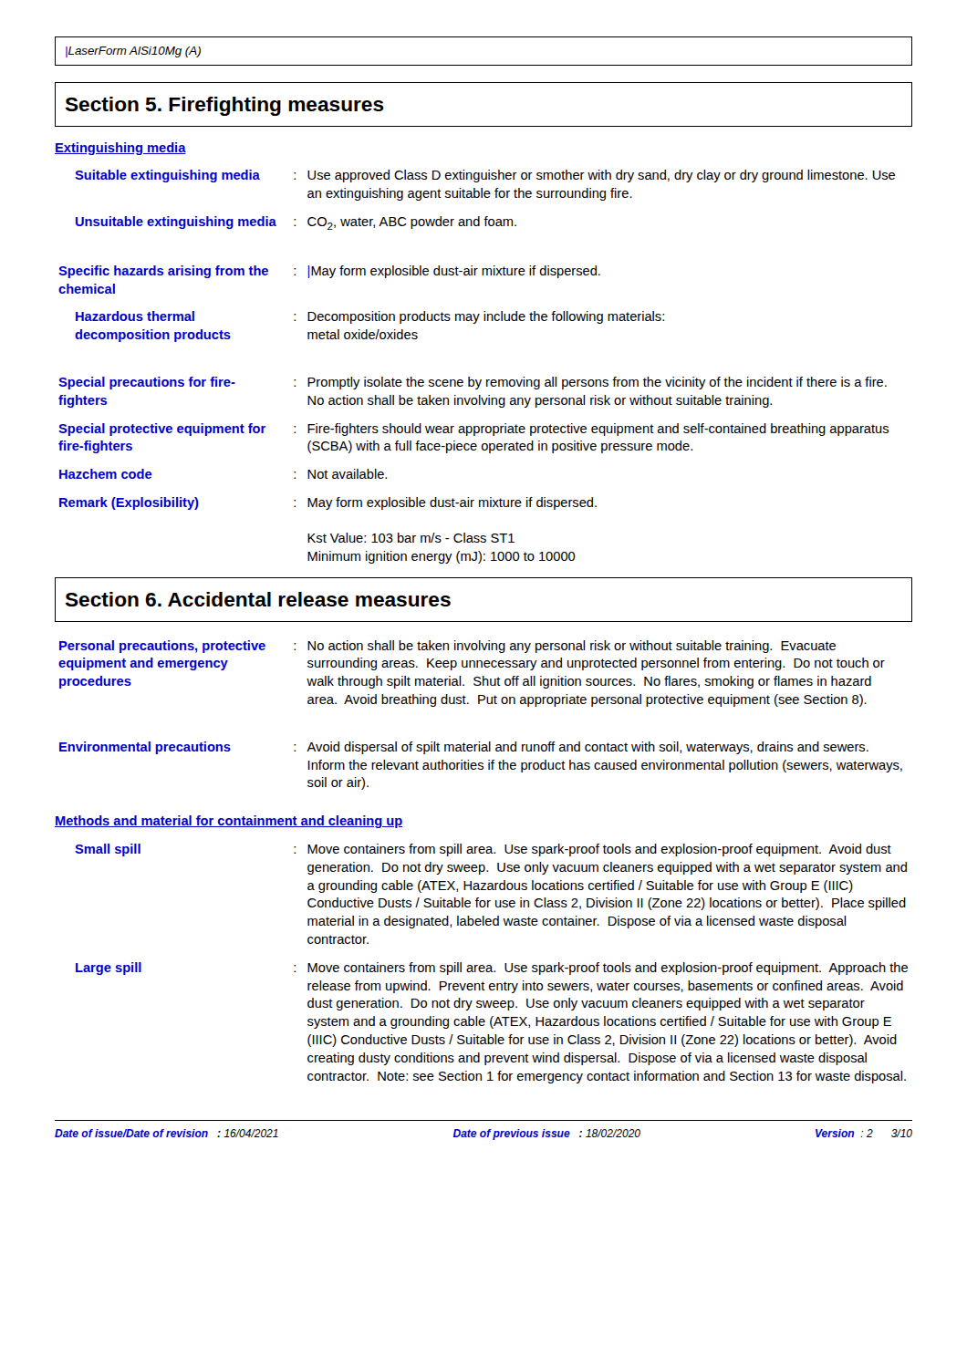|LaserForm AlSi10Mg (A)
Section 5. Firefighting measures
Extinguishing media
| Suitable extinguishing media | : | Use approved Class D extinguisher or smother with dry sand, dry clay or dry ground limestone. Use an extinguishing agent suitable for the surrounding fire. |
| Unsuitable extinguishing media | : | CO 2 , water, ABC powder and foam. |
| Specific hazards arising from the chemical | : | / May form explosible dust-air mixture if dispersed. |
| Hazardous thermal decomposition products | : | Decomposition products may include the following materials: metal oxide/oxides |
| Special precautions for fire-fighters | : | Promptly isolate the scene by removing all persons from the vicinity of the incident if there is a fire. No action shall be taken involving any personal risk or without suitable training. |
| Special protective equipment for fire-fighters | : | Fire-fighters should wear appropriate protective equipment and self-contained breathing apparatus (SCBA) with a full face-piece operated in positive pressure mode. |
| Hazchem code | : | Not available. |
| Remark (Explosibility) | : | May form explosible dust-air mixture if dispersed. Kst Value: 103 bar m/s - Class ST1 Minimum ignition energy (mJ): 1000 to 10000 |
Section 6. Accidental release measures
| Personal precautions, protective equipment and emergency procedures | : | No action shall be taken involving any personal risk or without suitable training. Evacuate surrounding areas. Keep unnecessary and unprotected personnel from entering. Do not touch or walk through spilt material. Shut off all ignition sources. No flares, smoking or flames in hazard area. Avoid breathing dust. Put on appropriate personal protective equipment (see Section 8). |
| Environmental precautions | : | Avoid dispersal of spilt material and runoff and contact with soil, waterways, drains and sewers. Inform the relevant authorities if the product has caused environmental pollution (sewers, waterways, soil or air). |
Methods and material for containment and cleaning up
| Small spill | : | Move containers from spill area. Use spark-proof tools and explosion-proof equipment. Avoid dust generation. Do not dry sweep. Use only vacuum cleaners equipped with a wet separator system and a grounding cable (ATEX, Hazardous locations certified / Suitable for use with Group E (IIIC) Conductive Dusts / Suitable for use in Class 2, Division II (Zone 22) locations or better). Place spilled material in a designated, labeled waste container. Dispose of via a licensed waste disposal contractor. |
| Large spill | : | Move containers from spill area. Use spark-proof tools and explosion-proof equipment. Approach the release from upwind. Prevent entry into sewers, water courses, basements or confined areas. Avoid dust generation. Do not dry sweep. Use only vacuum cleaners equipped with a wet separator system and a grounding cable (ATEX, Hazardous locations certified / Suitable for use with Group E (IIIC) Conductive Dusts / Suitable for use in Class 2, Division II (Zone 22) locations or better). Avoid creating dusty conditions and prevent wind dispersal. Dispose of via a licensed waste disposal contractor. Note: see Section 1 for emergency contact information and Section 13 for waste disposal. |
Date of issue/Date of revision : 16/04/2021 Date of previous issue : 18/02/2020 Version : 2 3/10